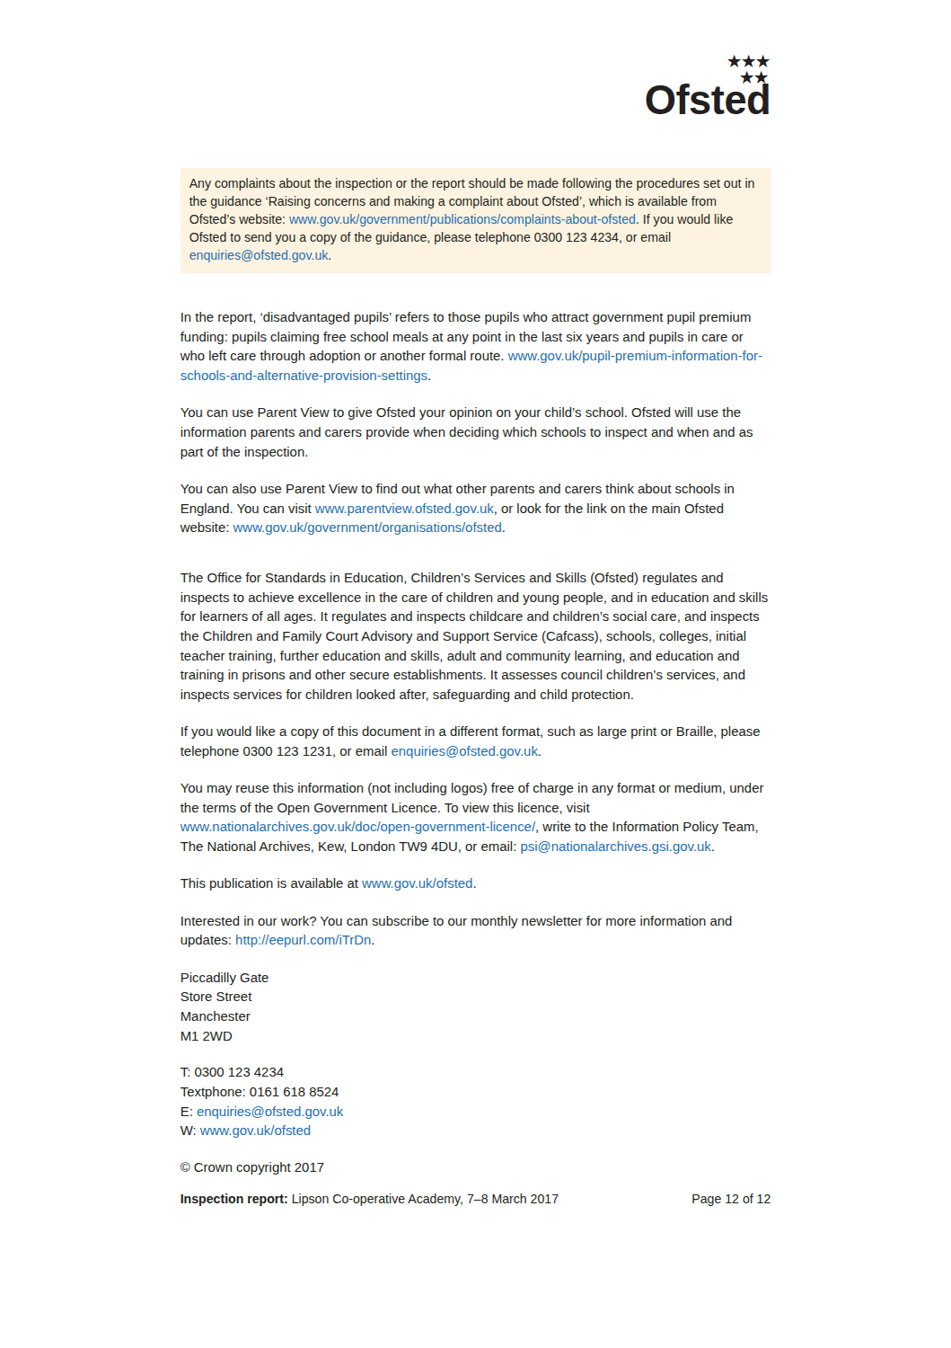★★★
★★ Ofsted
Any complaints about the inspection or the report should be made following the procedures set out in the guidance ‘Raising concerns and making a complaint about Ofsted’, which is available from Ofsted’s website: www.gov.uk/government/publications/complaints-about-ofsted. If you would like Ofsted to send you a copy of the guidance, please telephone 0300 123 4234, or email enquiries@ofsted.gov.uk.
In the report, ‘disadvantaged pupils’ refers to those pupils who attract government pupil premium funding: pupils claiming free school meals at any point in the last six years and pupils in care or who left care through adoption or another formal route. www.gov.uk/pupil-premium-information-for-schools-and-alternative-provision-settings.
You can use Parent View to give Ofsted your opinion on your child’s school. Ofsted will use the information parents and carers provide when deciding which schools to inspect and when and as part of the inspection.
You can also use Parent View to find out what other parents and carers think about schools in England. You can visit www.parentview.ofsted.gov.uk, or look for the link on the main Ofsted website: www.gov.uk/government/organisations/ofsted.
The Office for Standards in Education, Children’s Services and Skills (Ofsted) regulates and inspects to achieve excellence in the care of children and young people, and in education and skills for learners of all ages. It regulates and inspects childcare and children’s social care, and inspects the Children and Family Court Advisory and Support Service (Cafcass), schools, colleges, initial teacher training, further education and skills, adult and community learning, and education and training in prisons and other secure establishments. It assesses council children’s services, and inspects services for children looked after, safeguarding and child protection.
If you would like a copy of this document in a different format, such as large print or Braille, please telephone 0300 123 1231, or email enquiries@ofsted.gov.uk.
You may reuse this information (not including logos) free of charge in any format or medium, under the terms of the Open Government Licence. To view this licence, visit www.nationalarchives.gov.uk/doc/open-government-licence/, write to the Information Policy Team, The National Archives, Kew, London TW9 4DU, or email: psi@nationalarchives.gsi.gov.uk.
This publication is available at www.gov.uk/ofsted.
Interested in our work? You can subscribe to our monthly newsletter for more information and updates: http://eepurl.com/iTrDn.
Piccadilly Gate
Store Street
Manchester
M1 2WD
T: 0300 123 4234
Textphone: 0161 618 8524
E: enquiries@ofsted.gov.uk
W: www.gov.uk/ofsted
© Crown copyright 2017
Inspection report: Lipson Co-operative Academy, 7–8 March 2017
Page 12 of 12